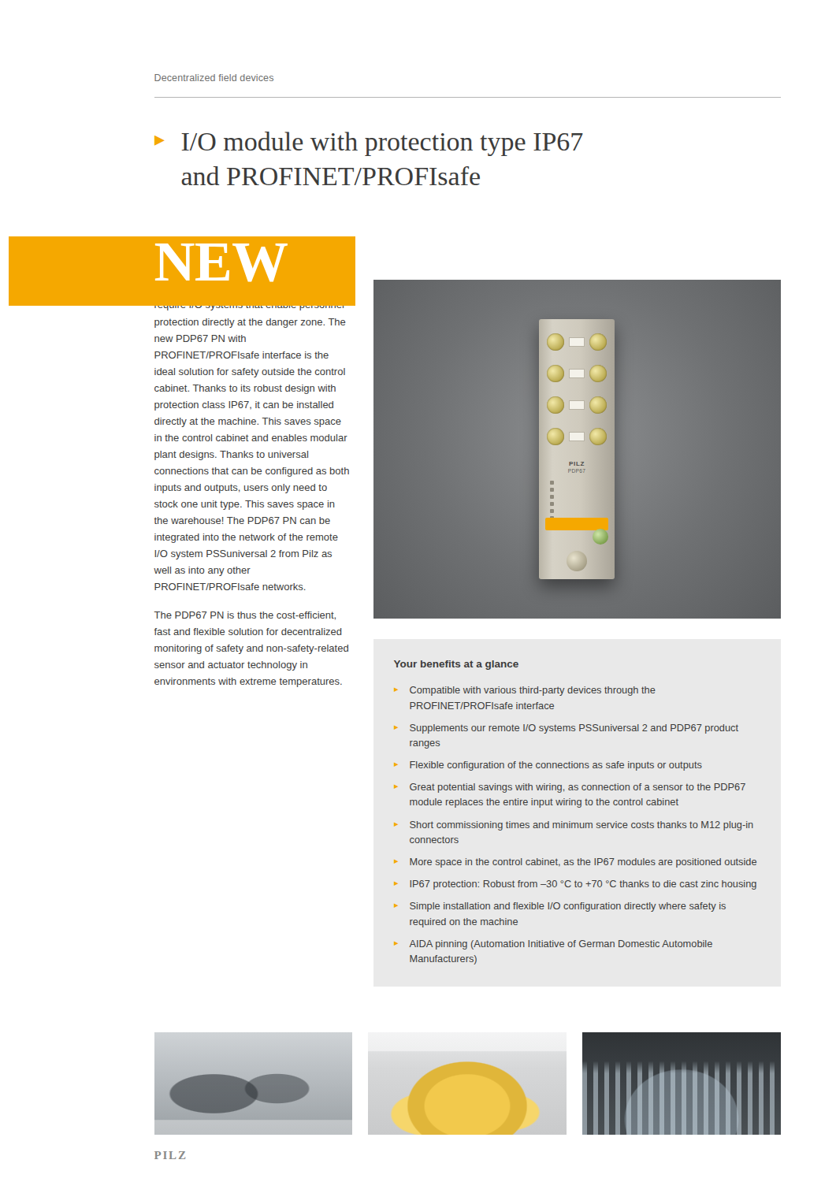Decentralized field devices
▸I/O module with protection type IP67
and PROFINET/PROFIsafe
NEW
Flexible and modular automation solutions require I/O systems that enable personnel protection directly at the danger zone. The new PDP67 PN with PROFINET/PROFIsafe interface is the ideal solution for safety outside the control cabinet. Thanks to its robust design with protection class IP67, it can be installed directly at the machine. This saves space in the control cabinet and enables modular plant designs. Thanks to universal connections that can be configured as both inputs and outputs, users only need to stock one unit type. This saves space in the warehouse! The PDP67 PN can be integrated into the network of the remote I/O system PSSuniversal 2 from Pilz as well as into any other PROFINET/PROFIsafe networks.
The PDP67 PN is thus the cost-efficient, fast and flexible solution for decentralized monitoring of safety and non-safety-related sensor and actuator technology in environments with extreme temperatures.
PILZ PDP67
Your benefits at a glance
Compatible with various third-party devices through the PROFINET/PROFIsafe interface
Supplements our remote I/O systems PSSuniversal 2 and PDP67 product ranges
Flexible configuration of the connections as safe inputs or outputs
Great potential savings with wiring, as connection of a sensor to the PDP67 module replaces the entire input wiring to the control cabinet
Short commissioning times and minimum service costs thanks to M12 plug-in connectors
More space in the control cabinet, as the IP67 modules are positioned outside
IP67 protection: Robust from –30 °C to +70 °C thanks to die cast zinc housing
Simple installation and flexible I/O configuration directly where safety is required on the machine
AIDA pinning (Automation Initiative of German Domestic Automobile Manufacturers)
PILZ